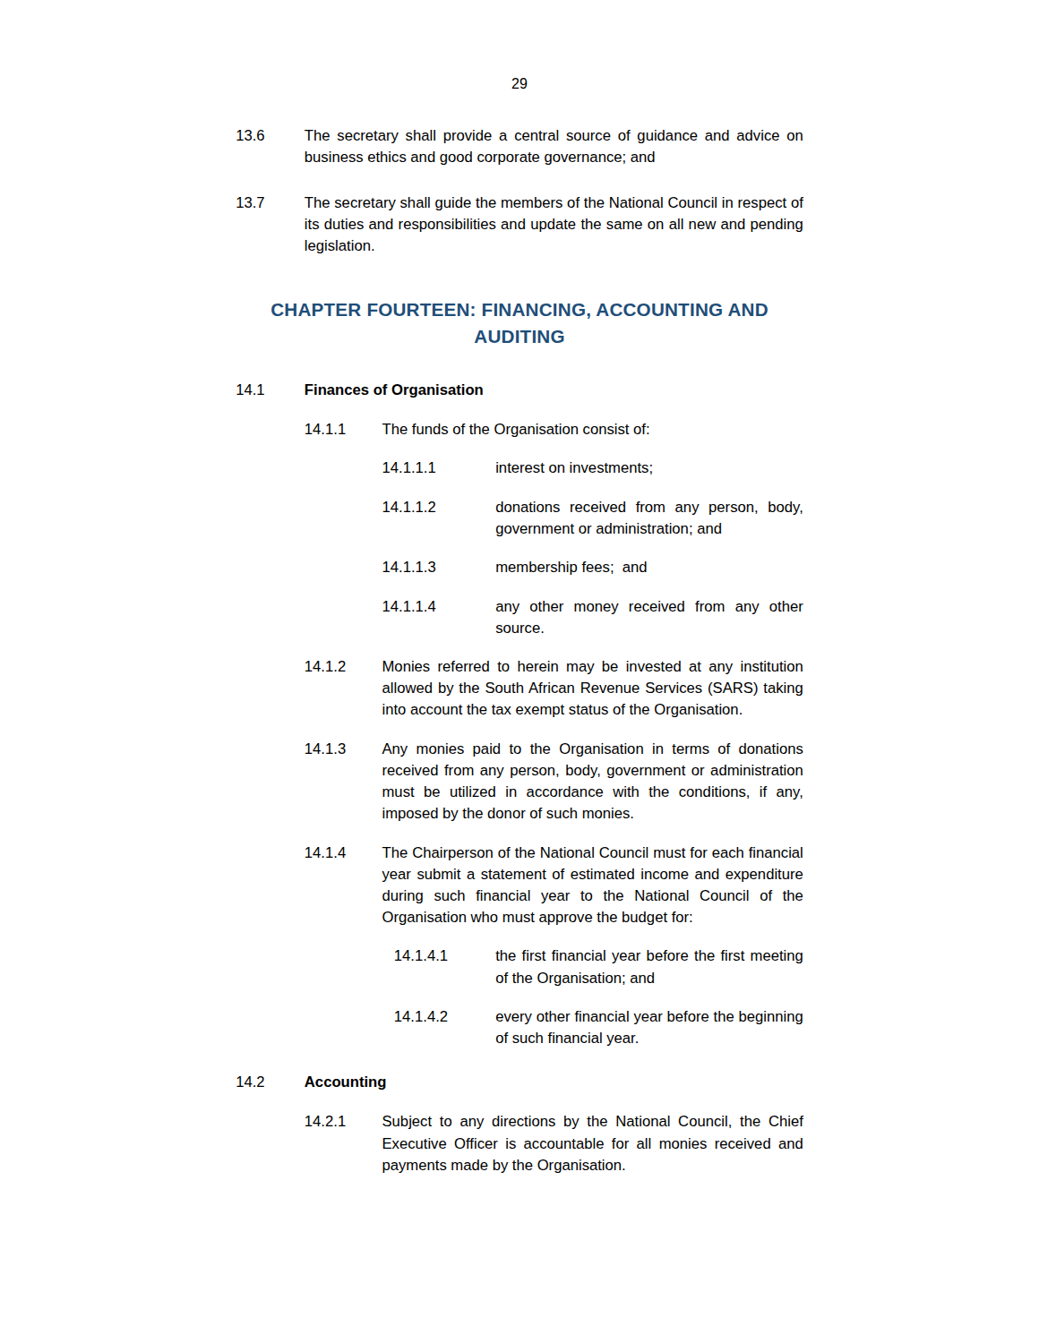29
13.6
The secretary shall provide a central source of guidance and advice on business ethics and good corporate governance; and
13.7
The secretary shall guide the members of the National Council in respect of its duties and responsibilities and update the same on all new and pending legislation.
CHAPTER FOURTEEN: FINANCING, ACCOUNTING AND AUDITING
14.1
Finances of Organisation
14.1.1
The funds of the Organisation consist of:
14.1.1.1
interest on investments;
14.1.1.2
donations received from any person, body, government or administration; and
14.1.1.3
membership fees; and
14.1.1.4
any other money received from any other source.
14.1.2
Monies referred to herein may be invested at any institution allowed by the South African Revenue Services (SARS) taking into account the tax exempt status of the Organisation.
14.1.3
Any monies paid to the Organisation in terms of donations received from any person, body, government or administration must be utilized in accordance with the conditions, if any, imposed by the donor of such monies.
14.1.4
The Chairperson of the National Council must for each financial year submit a statement of estimated income and expenditure during such financial year to the National Council of the Organisation who must approve the budget for:
14.1.4.1
the first financial year before the first meeting of the Organisation; and
14.1.4.2
every other financial year before the beginning of such financial year.
14.2
Accounting
14.2.1
Subject to any directions by the National Council, the Chief Executive Officer is accountable for all monies received and payments made by the Organisation.